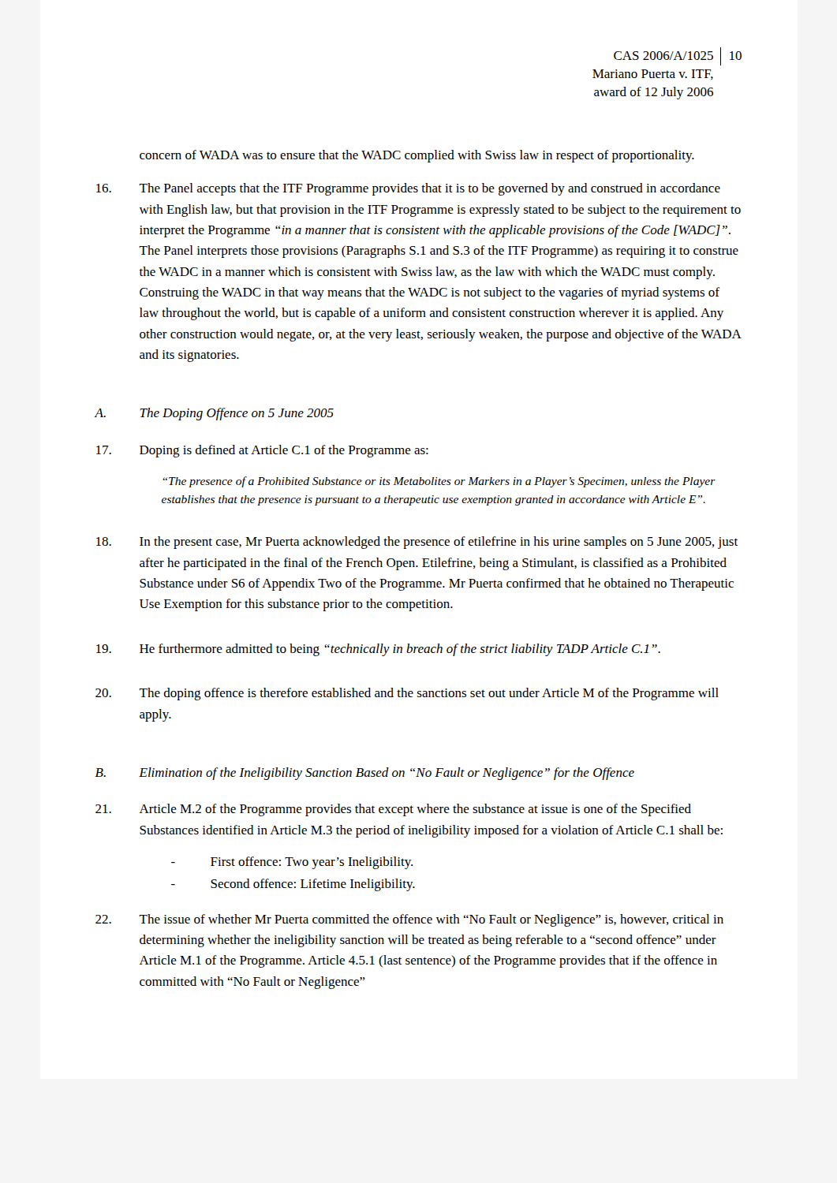CAS 2006/A/1025
Mariano Puerta v. ITF,
award of 12 July 2006 10
concern of WADA was to ensure that the WADC complied with Swiss law in respect of proportionality.
16.
The Panel accepts that the ITF Programme provides that it is to be governed by and construed in accordance with English law, but that provision in the ITF Programme is expressly stated to be subject to the requirement to interpret the Programme “in a manner that is consistent with the applicable provisions of the Code [WADC]”. The Panel interprets those provisions (Paragraphs S.1 and S.3 of the ITF Programme) as requiring it to construe the WADC in a manner which is consistent with Swiss law, as the law with which the WADC must comply. Construing the WADC in that way means that the WADC is not subject to the vagaries of myriad systems of law throughout the world, but is capable of a uniform and consistent construction wherever it is applied. Any other construction would negate, or, at the very least, seriously weaken, the purpose and objective of the WADA and its signatories.
A.
The Doping Offence on 5 June 2005
17.
Doping is defined at Article C.1 of the Programme as:
“The presence of a Prohibited Substance or its Metabolites or Markers in a Player’s Specimen, unless the Player establishes that the presence is pursuant to a therapeutic use exemption granted in accordance with Article E”.
18.
In the present case, Mr Puerta acknowledged the presence of etilefrine in his urine samples on 5 June 2005, just after he participated in the final of the French Open. Etilefrine, being a Stimulant, is classified as a Prohibited Substance under S6 of Appendix Two of the Programme. Mr Puerta confirmed that he obtained no Therapeutic Use Exemption for this substance prior to the competition.
19.
He furthermore admitted to being “technically in breach of the strict liability TADP Article C.1”.
20.
The doping offence is therefore established and the sanctions set out under Article M of the Programme will apply.
B.
Elimination of the Ineligibility Sanction Based on “No Fault or Negligence” for the Offence
21.
Article M.2 of the Programme provides that except where the substance at issue is one of the Specified Substances identified in Article M.3 the period of ineligibility imposed for a violation of Article C.1 shall be:
-First offence: Two year’s Ineligibility.
-Second offence: Lifetime Ineligibility.
22.
The issue of whether Mr Puerta committed the offence with “No Fault or Negligence” is, however, critical in determining whether the ineligibility sanction will be treated as being referable to a “second offence” under Article M.1 of the Programme. Article 4.5.1 (last sentence) of the Programme provides that if the offence in committed with “No Fault or Negligence”